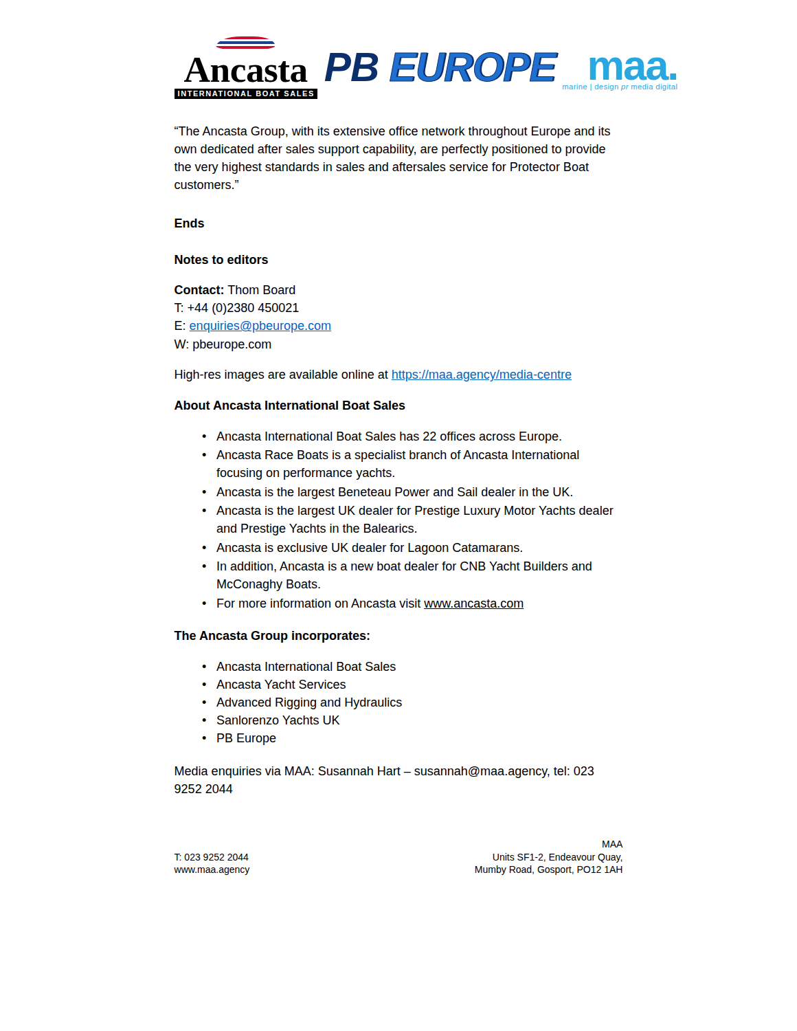Ancasta INTERNATIONAL BOAT SALES
PB EUROPE
maa.
marine | design pr media digital
“The Ancasta Group, with its extensive office network throughout Europe and its own dedicated after sales support capability, are perfectly positioned to provide the very highest standards in sales and aftersales service for Protector Boat customers.”
Ends
Notes to editors
Contact: Thom Board
T: +44 (0)2380 450021
E: enquiries@pbeurope.com
W: pbeurope.com
High-res images are available online at https://maa.agency/media-centre
About Ancasta International Boat Sales
Ancasta International Boat Sales has 22 offices across Europe.
Ancasta Race Boats is a specialist branch of Ancasta International focusing on performance yachts.
Ancasta is the largest Beneteau Power and Sail dealer in the UK.
Ancasta is the largest UK dealer for Prestige Luxury Motor Yachts dealer and Prestige Yachts in the Balearics.
Ancasta is exclusive UK dealer for Lagoon Catamarans.
In addition, Ancasta is a new boat dealer for CNB Yacht Builders and McConaghy Boats.
For more information on Ancasta visit www.ancasta.com
The Ancasta Group incorporates:
Ancasta International Boat Sales
Ancasta Yacht Services
Advanced Rigging and Hydraulics
Sanlorenzo Yachts UK
PB Europe
Media enquiries via MAA: Susannah Hart – susannah@maa.agency, tel: 023 9252 2044
T: 023 9252 2044
www.maa.agency
MAA
Units SF1-2, Endeavour Quay,
Mumby Road, Gosport, PO12 1AH